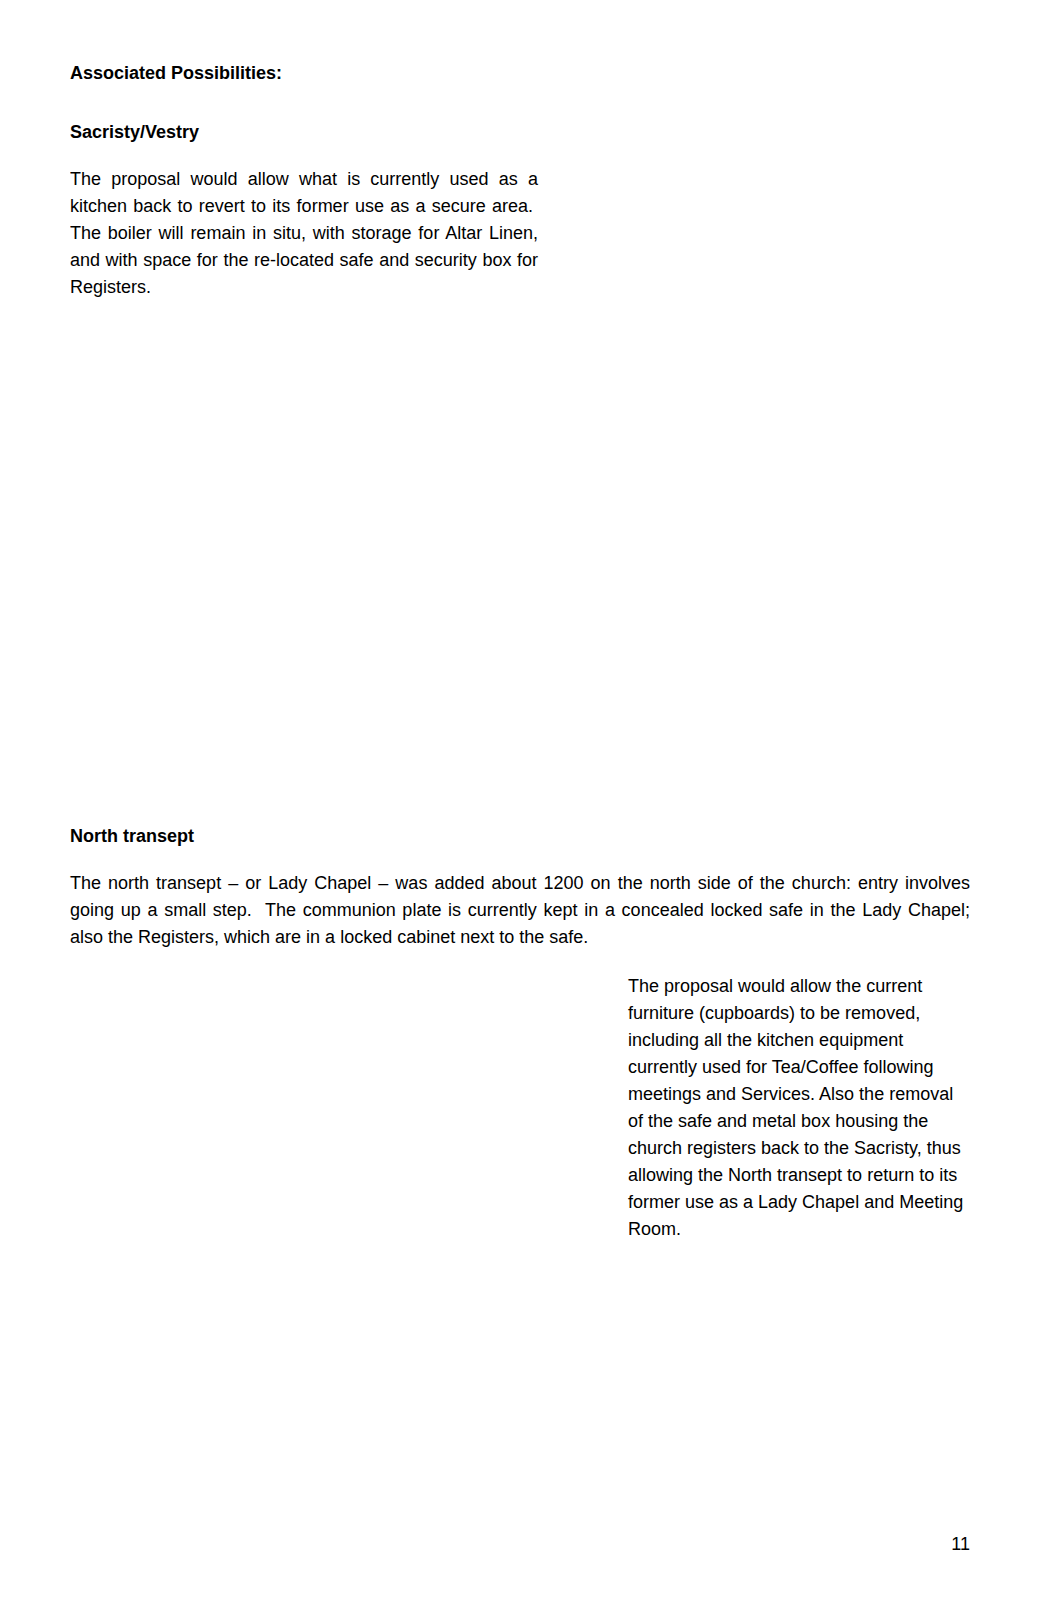Associated Possibilities:
Sacristy/Vestry
The proposal would allow what is currently used as a kitchen back to revert to its former use as a secure area. The boiler will remain in situ, with storage for Altar Linen, and with space for the re-located safe and security box for Registers.
North transept
The north transept – or Lady Chapel – was added about 1200 on the north side of the church: entry involves going up a small step. The communion plate is currently kept in a concealed locked safe in the Lady Chapel; also the Registers, which are in a locked cabinet next to the safe.
The proposal would allow the current furniture (cupboards) to be removed, including all the kitchen equipment currently used for Tea/Coffee following meetings and Services. Also the removal of the safe and metal box housing the church registers back to the Sacristy, thus allowing the North transept to return to its former use as a Lady Chapel and Meeting Room.
11